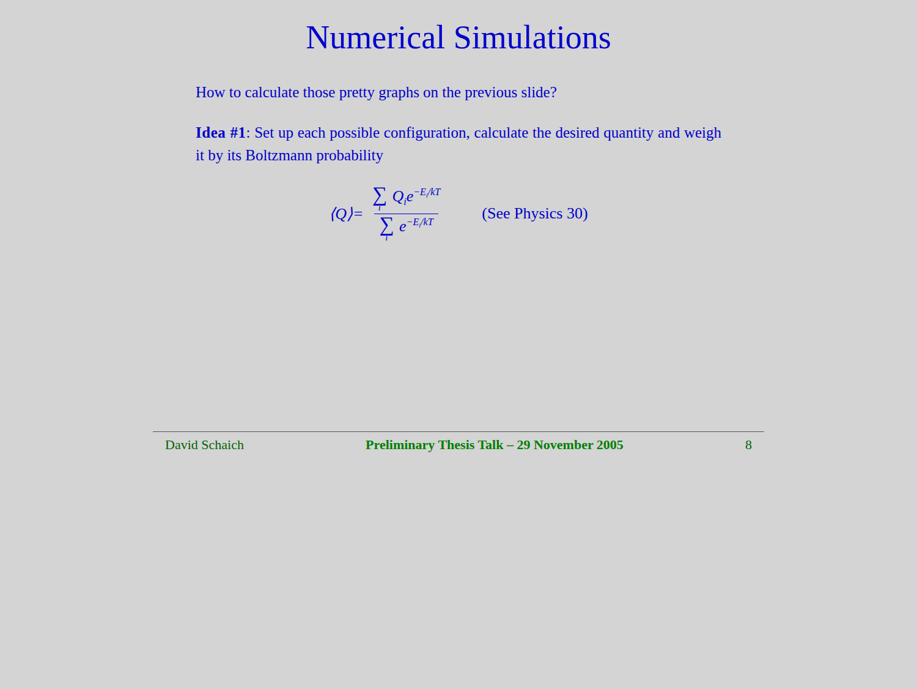Numerical Simulations
How to calculate those pretty graphs on the previous slide?
Idea #1: Set up each possible configuration, calculate the desired quantity and weigh it by its Boltzmann probability
⟨Q⟩= ∑i Qie−Ei/kT ∑i e−Ei/kT
(See Physics 30)
David Schaich Preliminary Thesis Talk – 29 November 2005 8